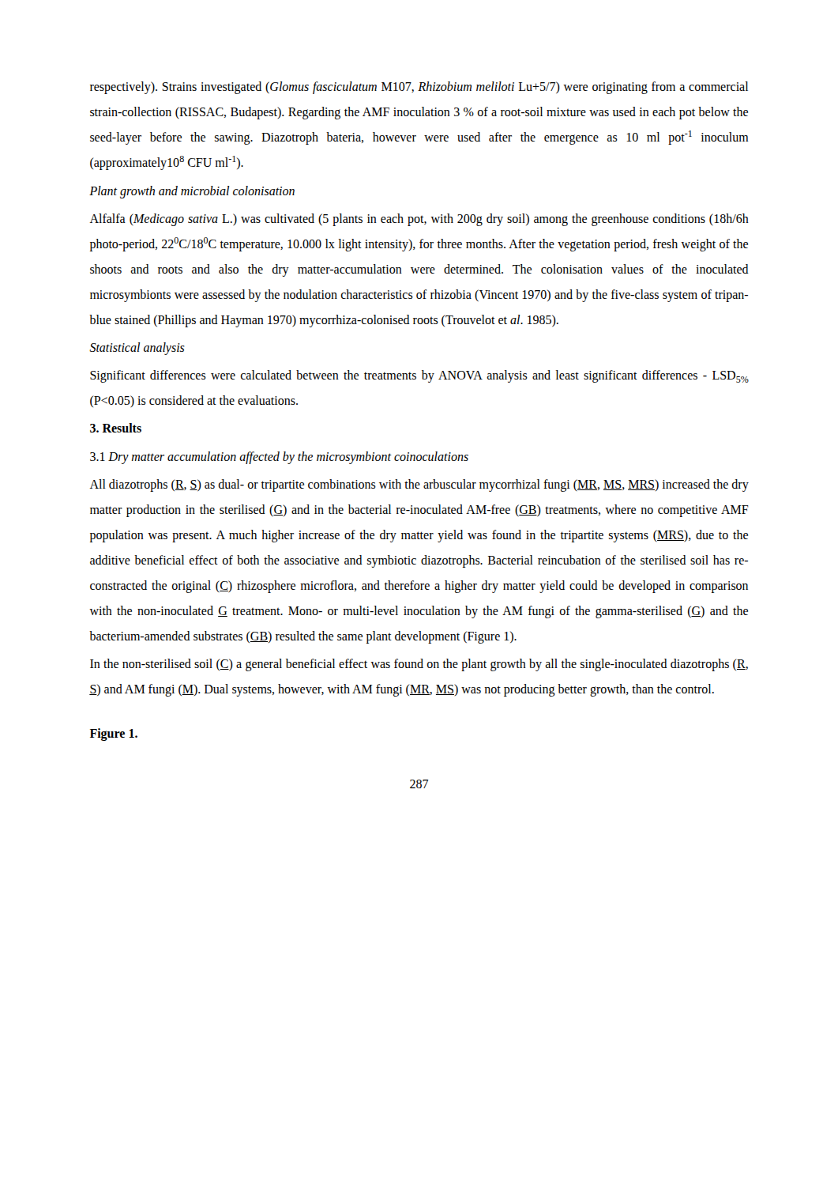respectively). Strains investigated (Glomus fasciculatum M107, Rhizobium meliloti Lu+5/7) were originating from a commercial strain-collection (RISSAC, Budapest). Regarding the AMF inoculation 3 % of a root-soil mixture was used in each pot below the seed-layer before the sawing. Diazotroph bateria, however were used after the emergence as 10 ml pot-1 inoculum (approximately108 CFU ml-1).
Plant growth and microbial colonisation
Alfalfa (Medicago sativa L.) was cultivated (5 plants in each pot, with 200g dry soil) among the greenhouse conditions (18h/6h photo-period, 220C/180C temperature, 10.000 lx light intensity), for three months. After the vegetation period, fresh weight of the shoots and roots and also the dry matter-accumulation were determined. The colonisation values of the inoculated microsymbionts were assessed by the nodulation characteristics of rhizobia (Vincent 1970) and by the five-class system of tripan-blue stained (Phillips and Hayman 1970) mycorrhiza-colonised roots (Trouvelot et al. 1985).
Statistical analysis
Significant differences were calculated between the treatments by ANOVA analysis and least significant differences - LSD5% (P<0.05) is considered at the evaluations.
3. Results
3.1 Dry matter accumulation affected by the microsymbiont coinoculations
All diazotrophs (R, S) as dual- or tripartite combinations with the arbuscular mycorrhizal fungi (MR, MS, MRS) increased the dry matter production in the sterilised (G) and in the bacterial re-inoculated AM-free (GB) treatments, where no competitive AMF population was present. A much higher increase of the dry matter yield was found in the tripartite systems (MRS), due to the additive beneficial effect of both the associative and symbiotic diazotrophs. Bacterial reincubation of the sterilised soil has re-constracted the original (C) rhizosphere microflora, and therefore a higher dry matter yield could be developed in comparison with the non-inoculated G treatment. Mono- or multi-level inoculation by the AM fungi of the gamma-sterilised (G) and the bacterium-amended substrates (GB) resulted the same plant development (Figure 1).
In the non-sterilised soil (C) a general beneficial effect was found on the plant growth by all the single-inoculated diazotrophs (R, S) and AM fungi (M). Dual systems, however, with AM fungi (MR, MS) was not producing better growth, than the control.
Figure 1.
287